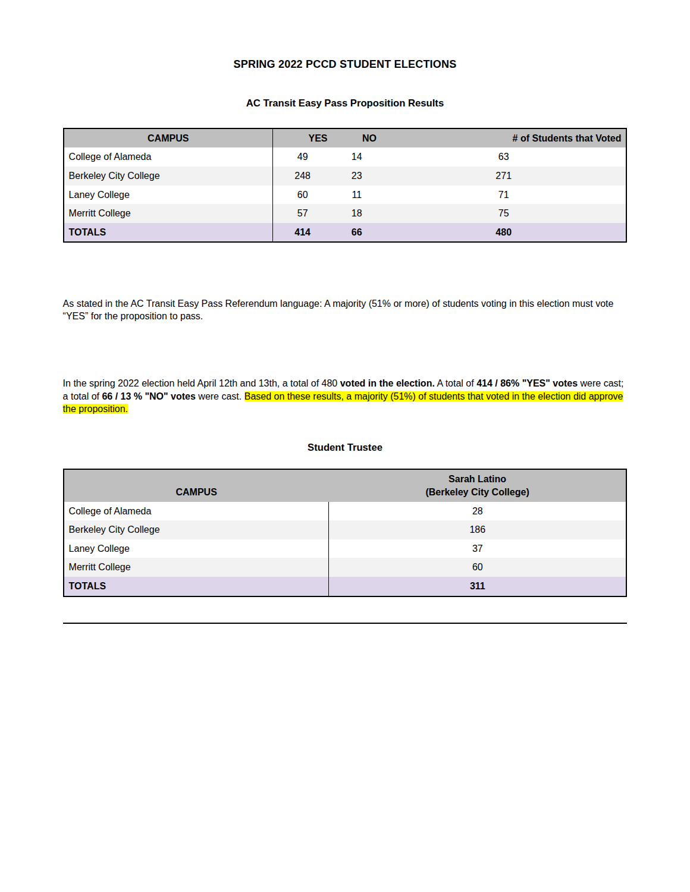SPRING 2022 PCCD STUDENT ELECTIONS
AC Transit Easy Pass Proposition Results
| CAMPUS | YES | NO | # of Students that Voted |
| --- | --- | --- | --- |
| College of Alameda | 49 | 14 | 63 |
| Berkeley City College | 248 | 23 | 271 |
| Laney College | 60 | 11 | 71 |
| Merritt College | 57 | 18 | 75 |
| TOTALS | 414 | 66 | 480 |
As stated in the AC Transit Easy Pass Referendum language: A majority (51% or more) of students voting in this election must vote “YES” for the proposition to pass.
In the spring 2022 election held April 12th and 13th, a total of 480 voted in the election. A total of 414 / 86% "YES" votes were cast; a total of 66 / 13 % "NO" votes were cast. Based on these results, a majority (51%) of students that voted in the election did approve the proposition.
Student Trustee
| CAMPUS | Sarah Latino (Berkeley City College) |
| --- | --- |
| College of Alameda | 28 |
| Berkeley City College | 186 |
| Laney College | 37 |
| Merritt College | 60 |
| TOTALS | 311 |